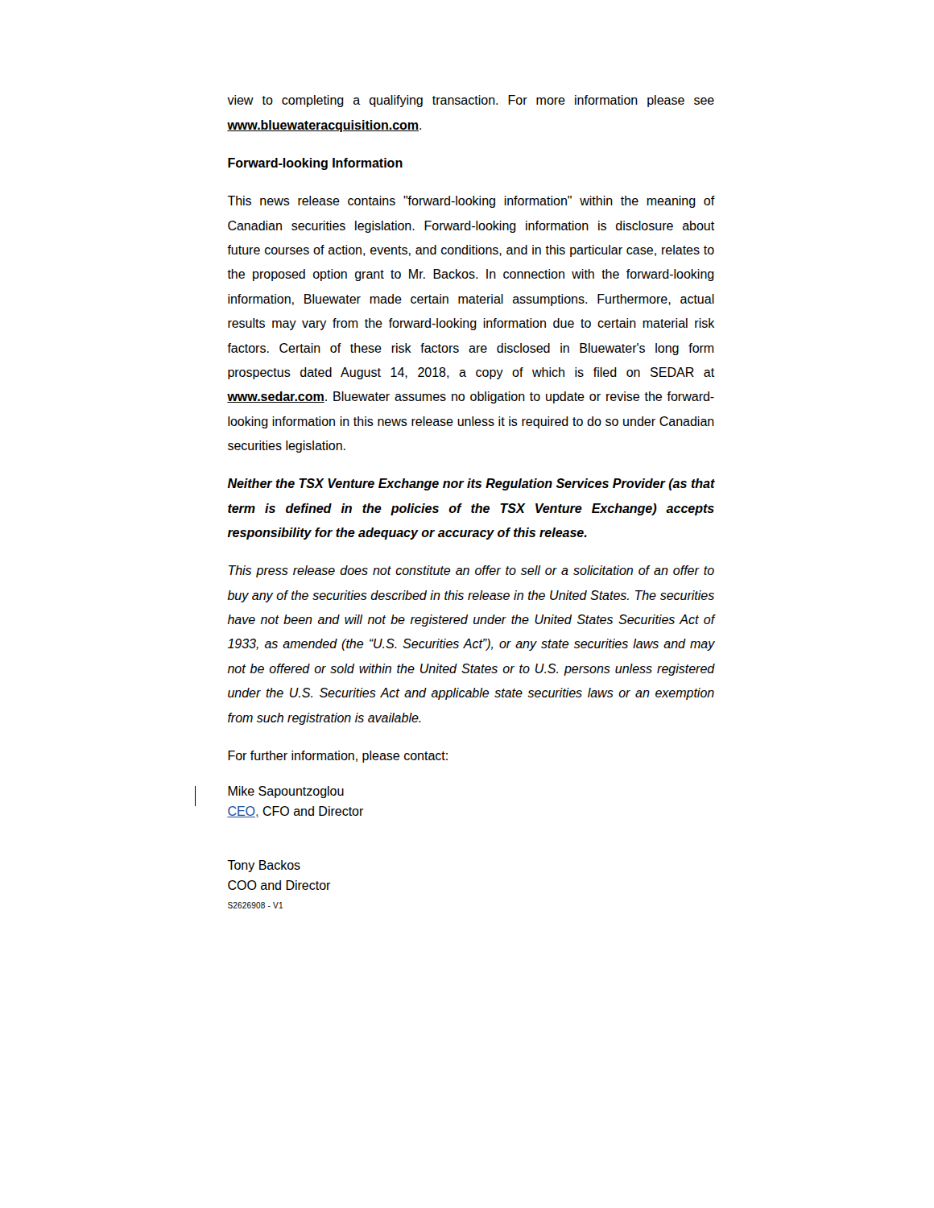view to completing a qualifying transaction. For more information please see www.bluewateracquisition.com.
Forward-looking Information
This news release contains "forward-looking information" within the meaning of Canadian securities legislation. Forward-looking information is disclosure about future courses of action, events, and conditions, and in this particular case, relates to the proposed option grant to Mr. Backos. In connection with the forward-looking information, Bluewater made certain material assumptions. Furthermore, actual results may vary from the forward-looking information due to certain material risk factors. Certain of these risk factors are disclosed in Bluewater's long form prospectus dated August 14, 2018, a copy of which is filed on SEDAR at www.sedar.com. Bluewater assumes no obligation to update or revise the forward-looking information in this news release unless it is required to do so under Canadian securities legislation.
Neither the TSX Venture Exchange nor its Regulation Services Provider (as that term is defined in the policies of the TSX Venture Exchange) accepts responsibility for the adequacy or accuracy of this release.
This press release does not constitute an offer to sell or a solicitation of an offer to buy any of the securities described in this release in the United States. The securities have not been and will not be registered under the United States Securities Act of 1933, as amended (the “U.S. Securities Act”), or any state securities laws and may not be offered or sold within the United States or to U.S. persons unless registered under the U.S. Securities Act and applicable state securities laws or an exemption from such registration is available.
For further information, please contact:
Mike Sapountzoglou
CEO, CFO and Director
Tony Backos
COO and Director
S2626908 - V1